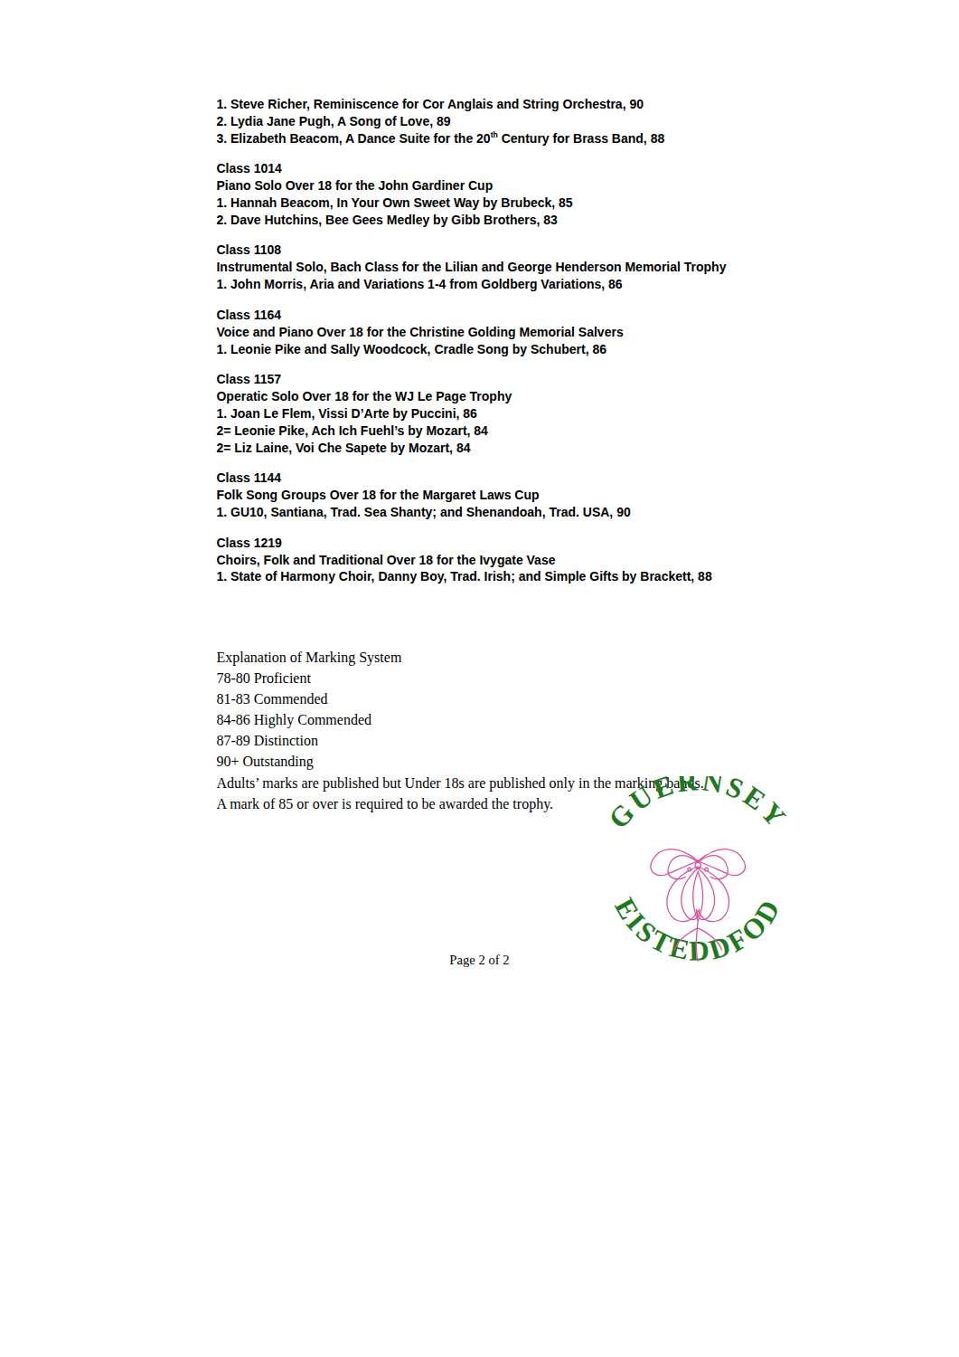1. Steve Richer, Reminiscence for Cor Anglais and String Orchestra, 90
2. Lydia Jane Pugh, A Song of Love, 89
3. Elizabeth Beacom, A Dance Suite for the 20th Century for Brass Band, 88
Class 1014
Piano Solo Over 18 for the John Gardiner Cup
1. Hannah Beacom, In Your Own Sweet Way by Brubeck, 85
2. Dave Hutchins, Bee Gees Medley by Gibb Brothers, 83
Class 1108
Instrumental Solo, Bach Class for the Lilian and George Henderson Memorial Trophy
1. John Morris, Aria and Variations 1-4 from Goldberg Variations, 86
Class 1164
Voice and Piano Over 18 for the Christine Golding Memorial Salvers
1. Leonie Pike and Sally Woodcock, Cradle Song by Schubert, 86
Class 1157
Operatic Solo Over 18 for the WJ Le Page Trophy
1. Joan Le Flem, Vissi D’Arte by Puccini, 86
2= Leonie Pike, Ach Ich Fuehl’s by Mozart, 84
2= Liz Laine, Voi Che Sapete by Mozart, 84
Class 1144
Folk Song Groups Over 18 for the Margaret Laws Cup
1. GU10, Santiana, Trad. Sea Shanty; and Shenandoah, Trad. USA, 90
Class 1219
Choirs, Folk and Traditional Over 18 for the Ivygate Vase
1. State of Harmony Choir, Danny Boy, Trad. Irish; and Simple Gifts by Brackett, 88
Explanation of Marking System
78-80 Proficient
81-83 Commended
84-86 Highly Commended
87-89 Distinction
90+ Outstanding
Adults’ marks are published but Under 18s are published only in the marking bands.
A mark of 85 or over is required to be awarded the trophy.
Page 2 of 2
GUERNSEY EISTEDDFOD